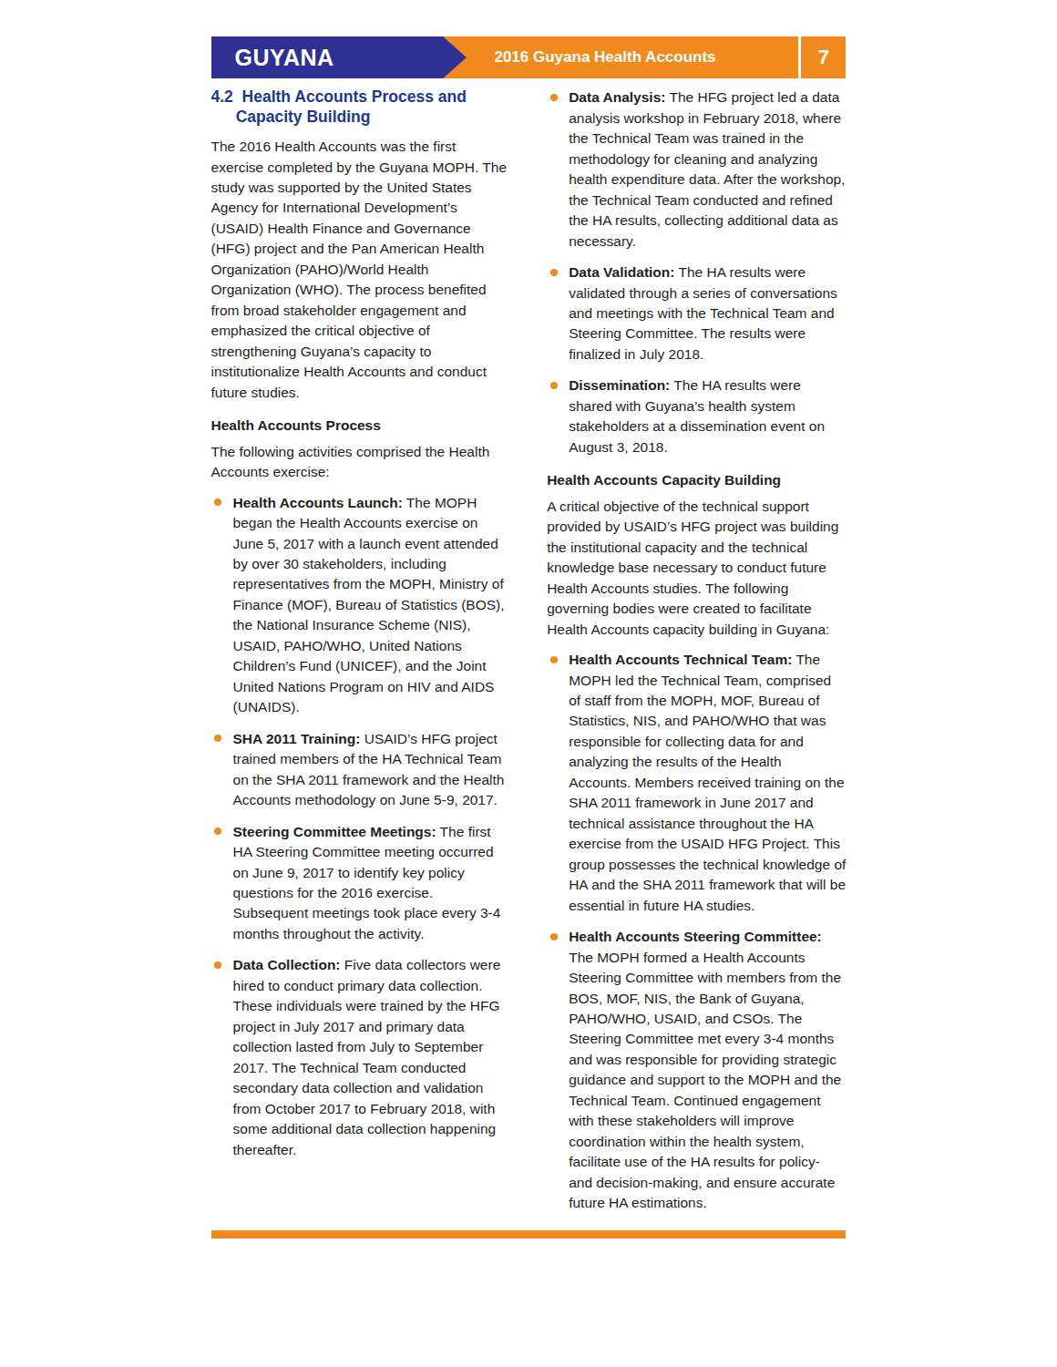GUYANA
2016 Guyana Health Accounts
7
4.2 Health Accounts Process and Capacity Building
The 2016 Health Accounts was the first exercise completed by the Guyana MOPH. The study was supported by the United States Agency for International Development’s (USAID) Health Finance and Governance (HFG) project and the Pan American Health Organization (PAHO)/World Health Organization (WHO). The process benefited from broad stakeholder engagement and emphasized the critical objective of strengthening Guyana’s capacity to institutionalize Health Accounts and conduct future studies.
Health Accounts Process
The following activities comprised the Health Accounts exercise:
Health Accounts Launch: The MOPH began the Health Accounts exercise on June 5, 2017 with a launch event attended by over 30 stakeholders, including representatives from the MOPH, Ministry of Finance (MOF), Bureau of Statistics (BOS), the National Insurance Scheme (NIS), USAID, PAHO/WHO, United Nations Children’s Fund (UNICEF), and the Joint United Nations Program on HIV and AIDS (UNAIDS).
SHA 2011 Training: USAID’s HFG project trained members of the HA Technical Team on the SHA 2011 framework and the Health Accounts methodology on June 5-9, 2017.
Steering Committee Meetings: The first HA Steering Committee meeting occurred on June 9, 2017 to identify key policy questions for the 2016 exercise. Subsequent meetings took place every 3-4 months throughout the activity.
Data Collection: Five data collectors were hired to conduct primary data collection. These individuals were trained by the HFG project in July 2017 and primary data collection lasted from July to September 2017. The Technical Team conducted secondary data collection and validation from October 2017 to February 2018, with some additional data collection happening thereafter.
Data Analysis: The HFG project led a data analysis workshop in February 2018, where the Technical Team was trained in the methodology for cleaning and analyzing health expenditure data. After the workshop, the Technical Team conducted and refined the HA results, collecting additional data as necessary.
Data Validation: The HA results were validated through a series of conversations and meetings with the Technical Team and Steering Committee. The results were finalized in July 2018.
Dissemination: The HA results were shared with Guyana’s health system stakeholders at a dissemination event on August 3, 2018.
Health Accounts Capacity Building
A critical objective of the technical support provided by USAID’s HFG project was building the institutional capacity and the technical knowledge base necessary to conduct future Health Accounts studies. The following governing bodies were created to facilitate Health Accounts capacity building in Guyana:
Health Accounts Technical Team: The MOPH led the Technical Team, comprised of staff from the MOPH, MOF, Bureau of Statistics, NIS, and PAHO/WHO that was responsible for collecting data for and analyzing the results of the Health Accounts. Members received training on the SHA 2011 framework in June 2017 and technical assistance throughout the HA exercise from the USAID HFG Project. This group possesses the technical knowledge of HA and the SHA 2011 framework that will be essential in future HA studies.
Health Accounts Steering Committee: The MOPH formed a Health Accounts Steering Committee with members from the BOS, MOF, NIS, the Bank of Guyana, PAHO/WHO, USAID, and CSOs. The Steering Committee met every 3-4 months and was responsible for providing strategic guidance and support to the MOPH and the Technical Team. Continued engagement with these stakeholders will improve coordination within the health system, facilitate use of the HA results for policy- and decision-making, and ensure accurate future HA estimations.